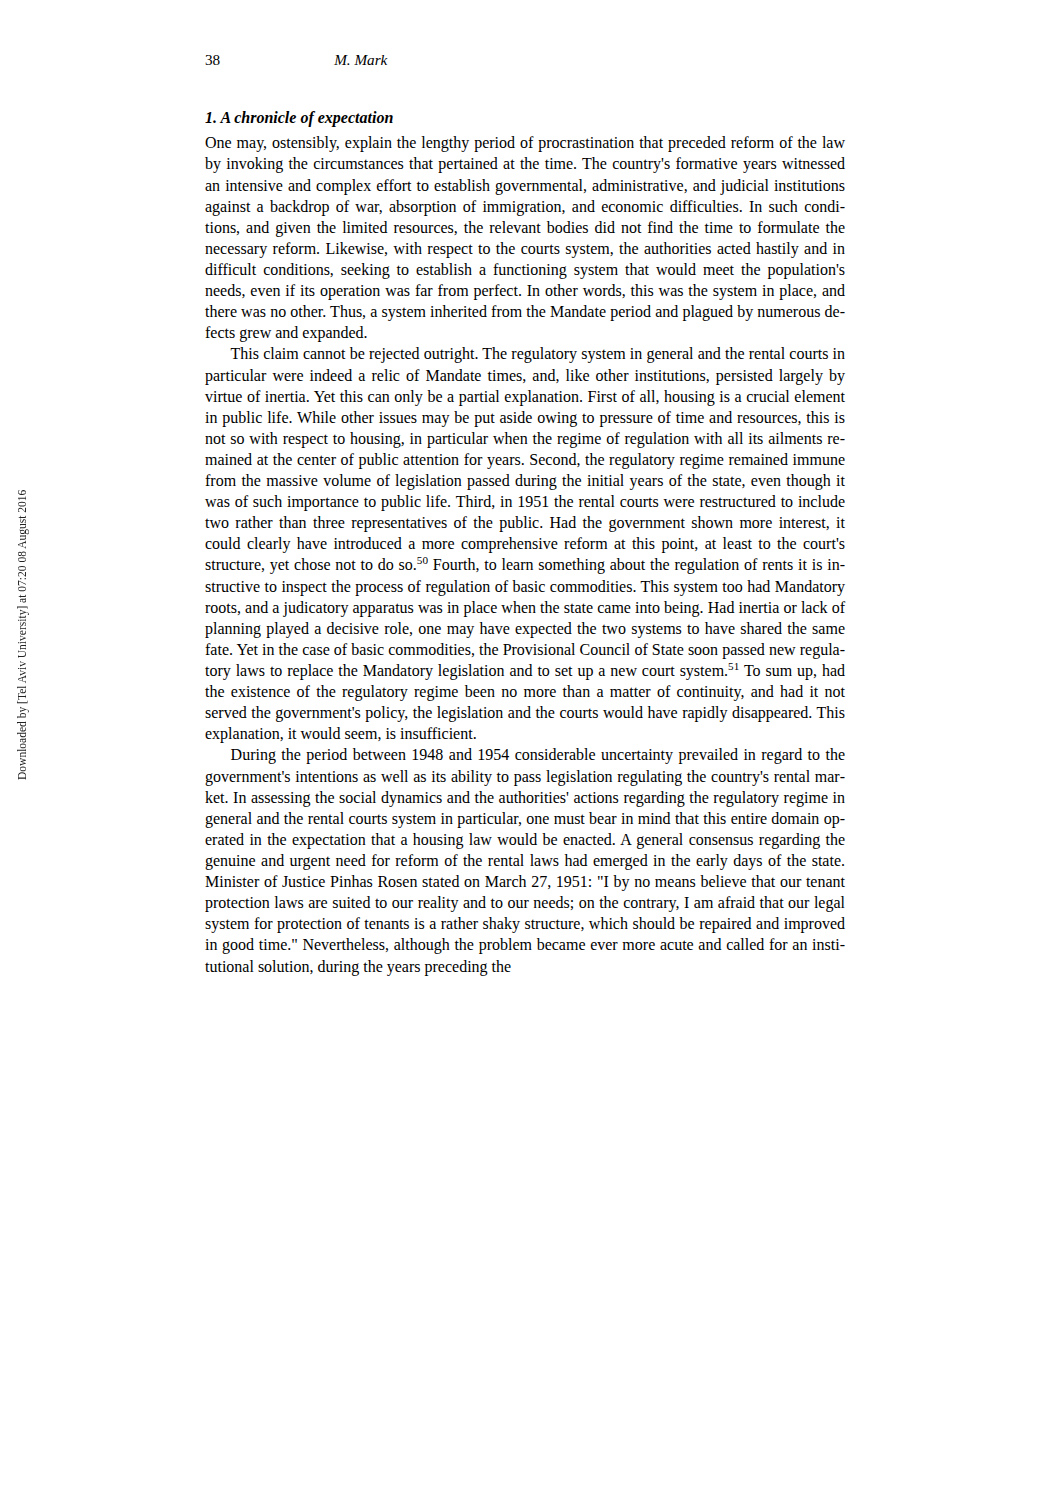Downloaded by [Tel Aviv University] at 07:20 08 August 2016
38 M. Mark
1. A chronicle of expectation
One may, ostensibly, explain the lengthy period of procrastination that preceded reform of the law by invoking the circumstances that pertained at the time. The country's formative years witnessed an intensive and complex effort to establish governmental, administrative, and judicial institutions against a backdrop of war, absorption of immigration, and economic difficulties. In such conditions, and given the limited resources, the relevant bodies did not find the time to formulate the necessary reform. Likewise, with respect to the courts system, the authorities acted hastily and in difficult conditions, seeking to establish a functioning system that would meet the population's needs, even if its operation was far from perfect. In other words, this was the system in place, and there was no other. Thus, a system inherited from the Mandate period and plagued by numerous defects grew and expanded.
This claim cannot be rejected outright. The regulatory system in general and the rental courts in particular were indeed a relic of Mandate times, and, like other institutions, persisted largely by virtue of inertia. Yet this can only be a partial explanation. First of all, housing is a crucial element in public life. While other issues may be put aside owing to pressure of time and resources, this is not so with respect to housing, in particular when the regime of regulation with all its ailments remained at the center of public attention for years. Second, the regulatory regime remained immune from the massive volume of legislation passed during the initial years of the state, even though it was of such importance to public life. Third, in 1951 the rental courts were restructured to include two rather than three representatives of the public. Had the government shown more interest, it could clearly have introduced a more comprehensive reform at this point, at least to the court's structure, yet chose not to do so.50 Fourth, to learn something about the regulation of rents it is instructive to inspect the process of regulation of basic commodities. This system too had Mandatory roots, and a judicatory apparatus was in place when the state came into being. Had inertia or lack of planning played a decisive role, one may have expected the two systems to have shared the same fate. Yet in the case of basic commodities, the Provisional Council of State soon passed new regulatory laws to replace the Mandatory legislation and to set up a new court system.51 To sum up, had the existence of the regulatory regime been no more than a matter of continuity, and had it not served the government's policy, the legislation and the courts would have rapidly disappeared. This explanation, it would seem, is insufficient.
During the period between 1948 and 1954 considerable uncertainty prevailed in regard to the government's intentions as well as its ability to pass legislation regulating the country's rental market. In assessing the social dynamics and the authorities' actions regarding the regulatory regime in general and the rental courts system in particular, one must bear in mind that this entire domain operated in the expectation that a housing law would be enacted. A general consensus regarding the genuine and urgent need for reform of the rental laws had emerged in the early days of the state. Minister of Justice Pinhas Rosen stated on March 27, 1951: "I by no means believe that our tenant protection laws are suited to our reality and to our needs; on the contrary, I am afraid that our legal system for protection of tenants is a rather shaky structure, which should be repaired and improved in good time." Nevertheless, although the problem became ever more acute and called for an institutional solution, during the years preceding the